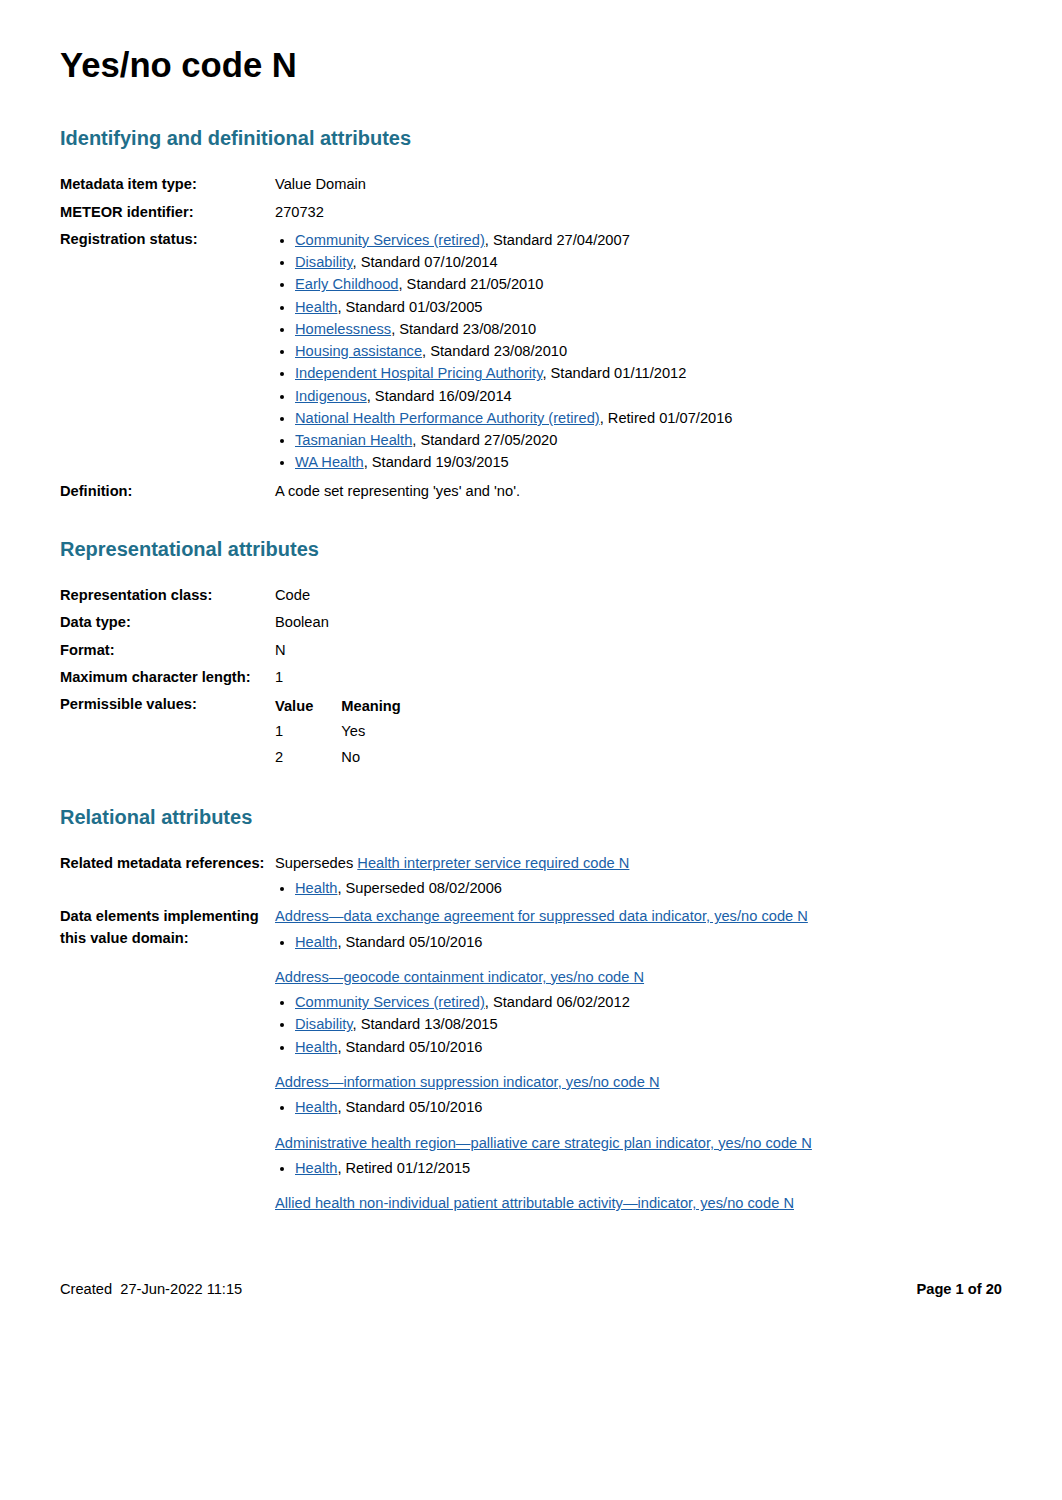Yes/no code N
Identifying and definitional attributes
| Metadata item type: | Value Domain |
| METEOR identifier: | 270732 |
| Registration status: | Community Services (retired) , Standard 27/04/2007 Disability , Standard 07/10/2014 Early Childhood , Standard 21/05/2010 Health , Standard 01/03/2005 Homelessness , Standard 23/08/2010 Housing assistance , Standard 23/08/2010 Independent Hospital Pricing Authority , Standard 01/11/2012 Indigenous , Standard 16/09/2014 National Health Performance Authority (retired) , Retired 01/07/2016 Tasmanian Health , Standard 27/05/2020 WA Health , Standard 19/03/2015 |
| Definition: | A code set representing 'yes' and 'no'. |
Representational attributes
| Representation class: | Code |
| Data type: | Boolean |
| Format: | N |
| Maximum character length: | 1 |
| Permissible values: | / Value / Meaning / / --- / --- / / 1 / Yes / / 2 / No / |
Relational attributes
| Related metadata references: | Supersedes Health interpreter service required code N Health , Superseded 08/02/2006 |
| Data elements implementing this value domain: | Address—data exchange agreement for suppressed data indicator, yes/no code N Health , Standard 05/10/2016 Address—geocode containment indicator, yes/no code N Community Services (retired) , Standard 06/02/2012 Disability , Standard 13/08/2015 Health , Standard 05/10/2016 Address—information suppression indicator, yes/no code N Health , Standard 05/10/2016 Administrative health region—palliative care strategic plan indicator, yes/no code N Health , Retired 01/12/2015 Allied health non-individual patient attributable activity—indicator, yes/no code N |
Created 27-Jun-2022 11:15
Page 1 of 20